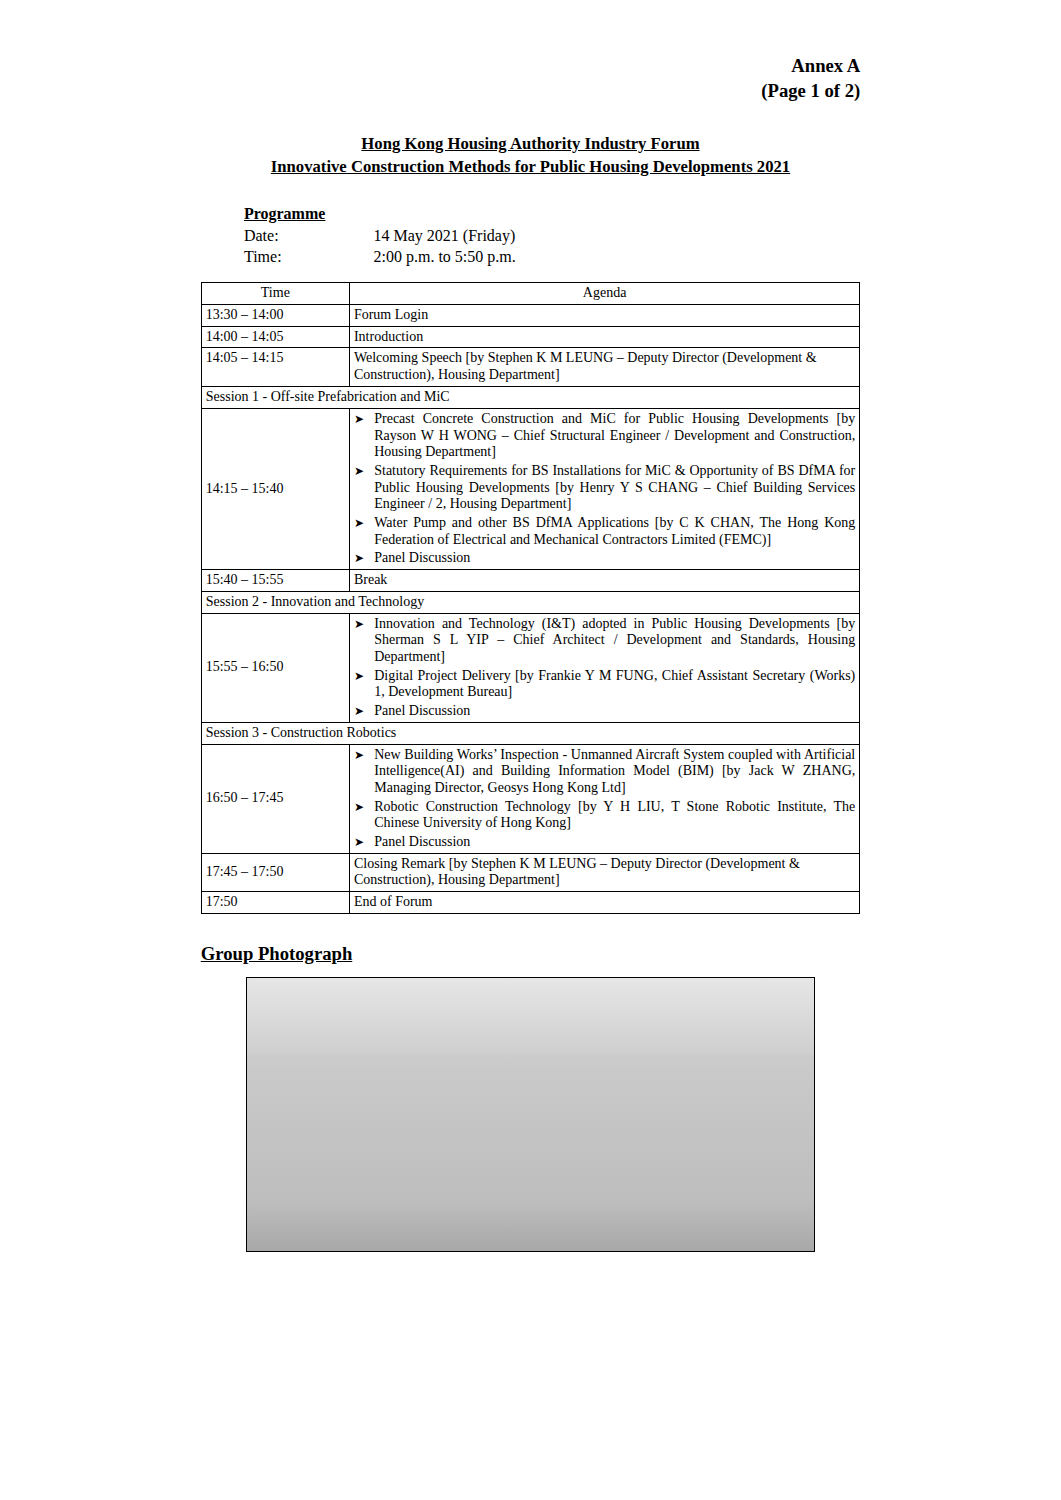Annex A
(Page 1 of 2)
Hong Kong Housing Authority Industry Forum Innovative Construction Methods for Public Housing Developments 2021
Programme
| Date: | 14 May 2021 (Friday) |
| Time: | 2:00 p.m. to 5:50 p.m. |
| Time | Agenda |
| --- | --- |
| 13:30 – 14:00 | Forum Login |
| 14:00 – 14:05 | Introduction |
| 14:05 – 14:15 | Welcoming Speech [by Stephen K M LEUNG – Deputy Director (Development & Construction), Housing Department] |
| Session 1 - Off-site Prefabrication and MiC |
| 14:15 – 15:40 | Precast Concrete Construction and MiC for Public Housing Developments [by Rayson W H WONG – Chief Structural Engineer / Development and Construction, Housing Department] Statutory Requirements for BS Installations for MiC & Opportunity of BS DfMA for Public Housing Developments [by Henry Y S CHANG – Chief Building Services Engineer / 2, Housing Department] Water Pump and other BS DfMA Applications [by C K CHAN, The Hong Kong Federation of Electrical and Mechanical Contractors Limited (FEMC)] Panel Discussion |
| 15:40 – 15:55 | Break |
| Session 2 - Innovation and Technology |
| 15:55 – 16:50 | Innovation and Technology (I&T) adopted in Public Housing Developments [by Sherman S L YIP – Chief Architect / Development and Standards, Housing Department] Digital Project Delivery [by Frankie Y M FUNG, Chief Assistant Secretary (Works) 1, Development Bureau] Panel Discussion |
| Session 3 - Construction Robotics |
| 16:50 – 17:45 | New Building Works’ Inspection - Unmanned Aircraft System coupled with Artificial Intelligence(AI) and Building Information Model (BIM) [by Jack W ZHANG, Managing Director, Geosys Hong Kong Ltd] Robotic Construction Technology [by Y H LIU, T Stone Robotic Institute, The Chinese University of Hong Kong] Panel Discussion |
| 17:45 – 17:50 | Closing Remark [by Stephen K M LEUNG – Deputy Director (Development & Construction), Housing Department] |
| 17:50 | End of Forum |
Group Photograph
Group photograph of forum participants